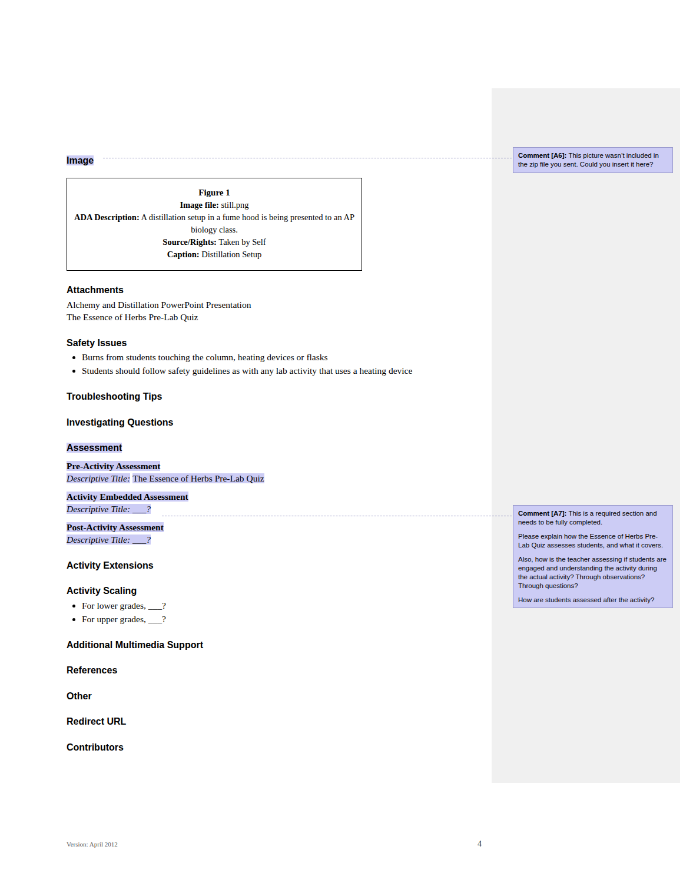Image
Figure 1
Image file: still.png
ADA Description: A distillation setup in a fume hood is being presented to an AP biology class.
Source/Rights: Taken by Self
Caption: Distillation Setup
Attachments
Alchemy and Distillation PowerPoint Presentation
The Essence of Herbs Pre-Lab Quiz
Safety Issues
Burns from students touching the column, heating devices or flasks
Students should follow safety guidelines as with any lab activity that uses a heating device
Troubleshooting Tips
Investigating Questions
Assessment
Pre-Activity Assessment
Descriptive Title: The Essence of Herbs Pre-Lab Quiz
Activity Embedded Assessment
Descriptive Title: ___?
Post-Activity Assessment
Descriptive Title: ___?
Activity Extensions
Activity Scaling
For lower grades, ___?
For upper grades, ___?
Additional Multimedia Support
References
Other
Redirect URL
Contributors
Comment [A6]: This picture wasn’t included in the zip file you sent. Could you insert it here?
Comment [A7]: This is a required section and needs to be fully completed.
Please explain how the Essence of Herbs Pre-Lab Quiz assesses students, and what it covers.
Also, how is the teacher assessing if students are engaged and understanding the activity during the actual activity? Through observations? Through questions?
How are students assessed after the activity?
Version: April 2012
4